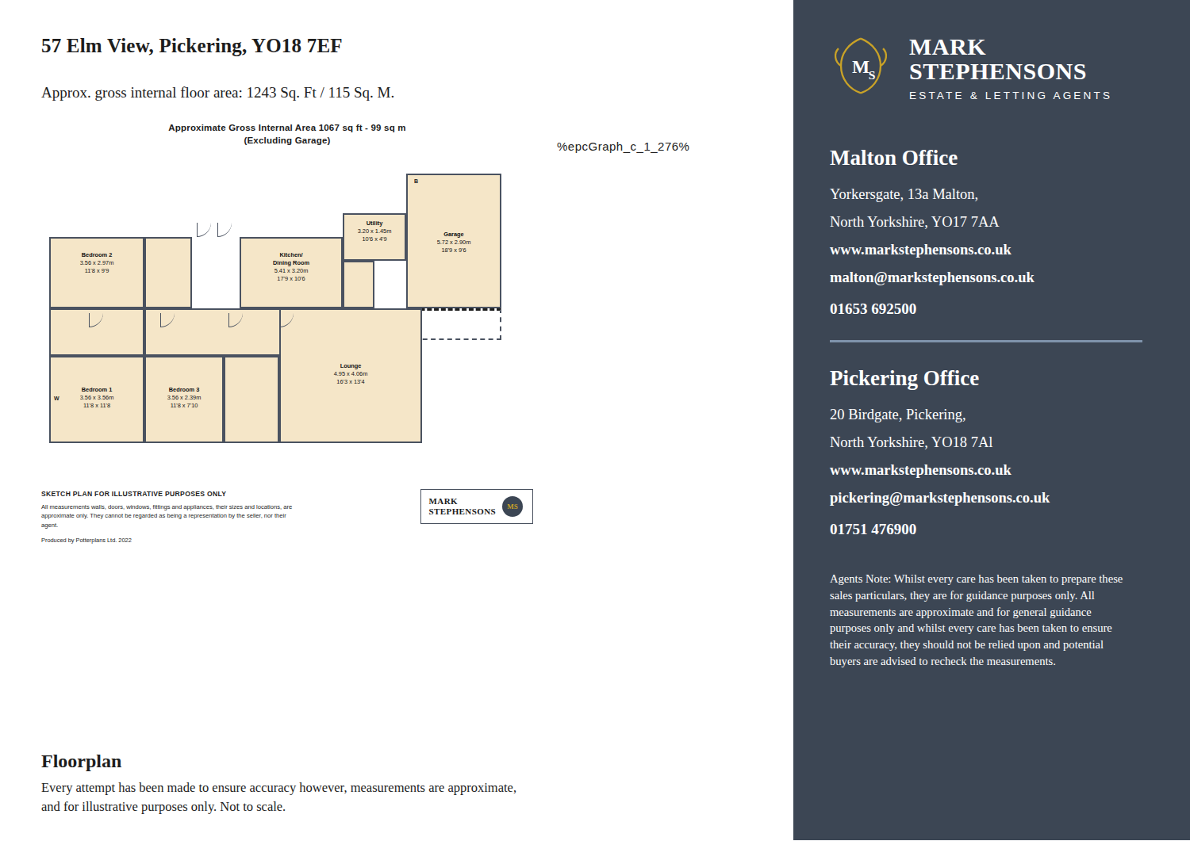57 Elm View, Pickering, YO18 7EF
Approx. gross internal floor area: 1243 Sq. Ft / 115 Sq. M.
Approximate Gross Internal Area 1067 sq ft - 99 sq m
(Excluding Garage)
B
Garage
5.72 x 2.90m
18'9 x 9'6
Utility
3.20 x 1.45m
10'6 x 4'9
Kitchen/
Dining Room
5.41 x 3.20m
17'9 x 10'6
Bedroom 2
3.56 x 2.97m
11'8 x 9'9
Bedroom 1
3.56 x 3.56m
11'8 x 11'8
Bedroom 3
3.56 x 2.39m
11'8 x 7'10
Lounge
4.95 x 4.06m
16'3 x 13'4
W
SKETCH PLAN FOR ILLUSTRATIVE PURPOSES ONLY All measurements walls, doors, windows, fittings and appliances, their sizes and locations, are approximate only. They cannot be regarded as being a representation by the seller, nor their agent.
Produced by Potterplans Ltd. 2022
MARK
STEPHENSONS
MS
%epcGraph_c_1_276%
Floorplan
Every attempt has been made to ensure accuracy however, measurements are approximate, and for illustrative purposes only. Not to scale.
M S
MARK
STEPHENSONS
ESTATE & LETTING AGENTS
Malton Office
Yorkersgate, 13a Malton,
North Yorkshire, YO17 7AA
www.markstephensons.co.uk
malton@markstephensons.co.uk
01653 692500
Pickering Office
20 Birdgate, Pickering,
North Yorkshire, YO18 7Al
www.markstephensons.co.uk
pickering@markstephensons.co.uk
01751 476900
Agents Note: Whilst every care has been taken to prepare these sales particulars, they are for guidance purposes only. All measurements are approximate and for general guidance purposes only and whilst every care has been taken to ensure their accuracy, they should not be relied upon and potential buyers are advised to recheck the measurements.